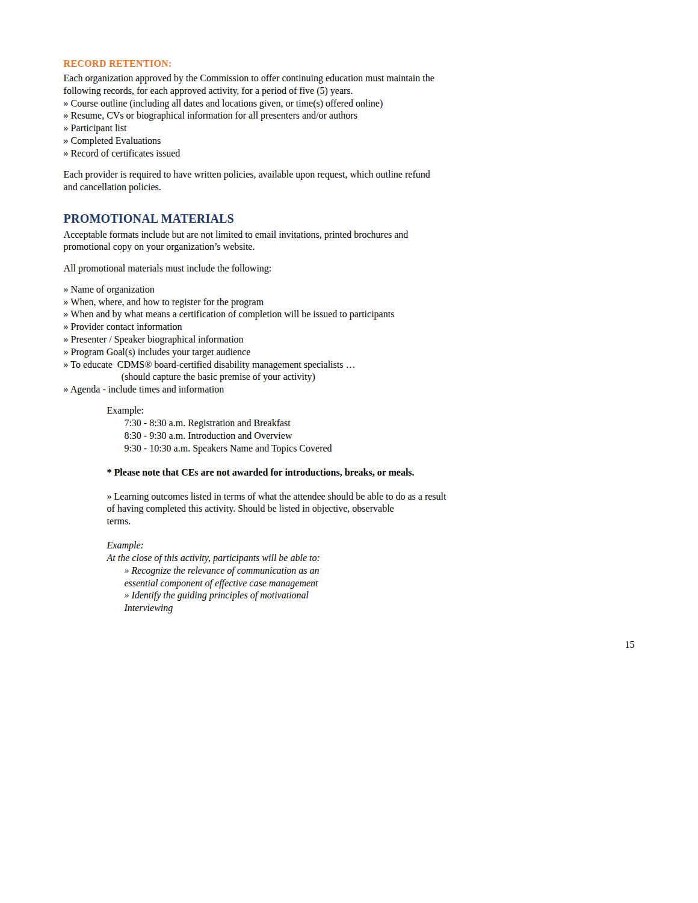RECORD RETENTION:
Each organization approved by the Commission to offer continuing education must maintain the
following records, for each approved activity, for a period of five (5) years.
» Course outline (including all dates and locations given, or time(s) offered online)
» Resume, CVs or biographical information for all presenters and/or authors
» Participant list
» Completed Evaluations
» Record of certificates issued
Each provider is required to have written policies, available upon request, which outline refund
and cancellation policies.
PROMOTIONAL MATERIALS
Acceptable formats include but are not limited to email invitations, printed brochures and
promotional copy on your organization’s website.
All promotional materials must include the following:
» Name of organization
» When, where, and how to register for the program
» When and by what means a certification of completion will be issued to participants
» Provider contact information
» Presenter / Speaker biographical information
» Program Goal(s) includes your target audience
» To educate CDMS® board-certified disability management specialists …
(should capture the basic premise of your activity)
» Agenda - include times and information
Example:
7:30 - 8:30 a.m. Registration and Breakfast
8:30 - 9:30 a.m. Introduction and Overview
9:30 - 10:30 a.m. Speakers Name and Topics Covered
* Please note that CEs are not awarded for introductions, breaks, or meals.
» Learning outcomes listed in terms of what the attendee should be able to do as a result
of having completed this activity. Should be listed in objective, observable
terms.
Example:
At the close of this activity, participants will be able to:
» Recognize the relevance of communication as an
essential component of effective case management
» Identify the guiding principles of motivational
Interviewing
15